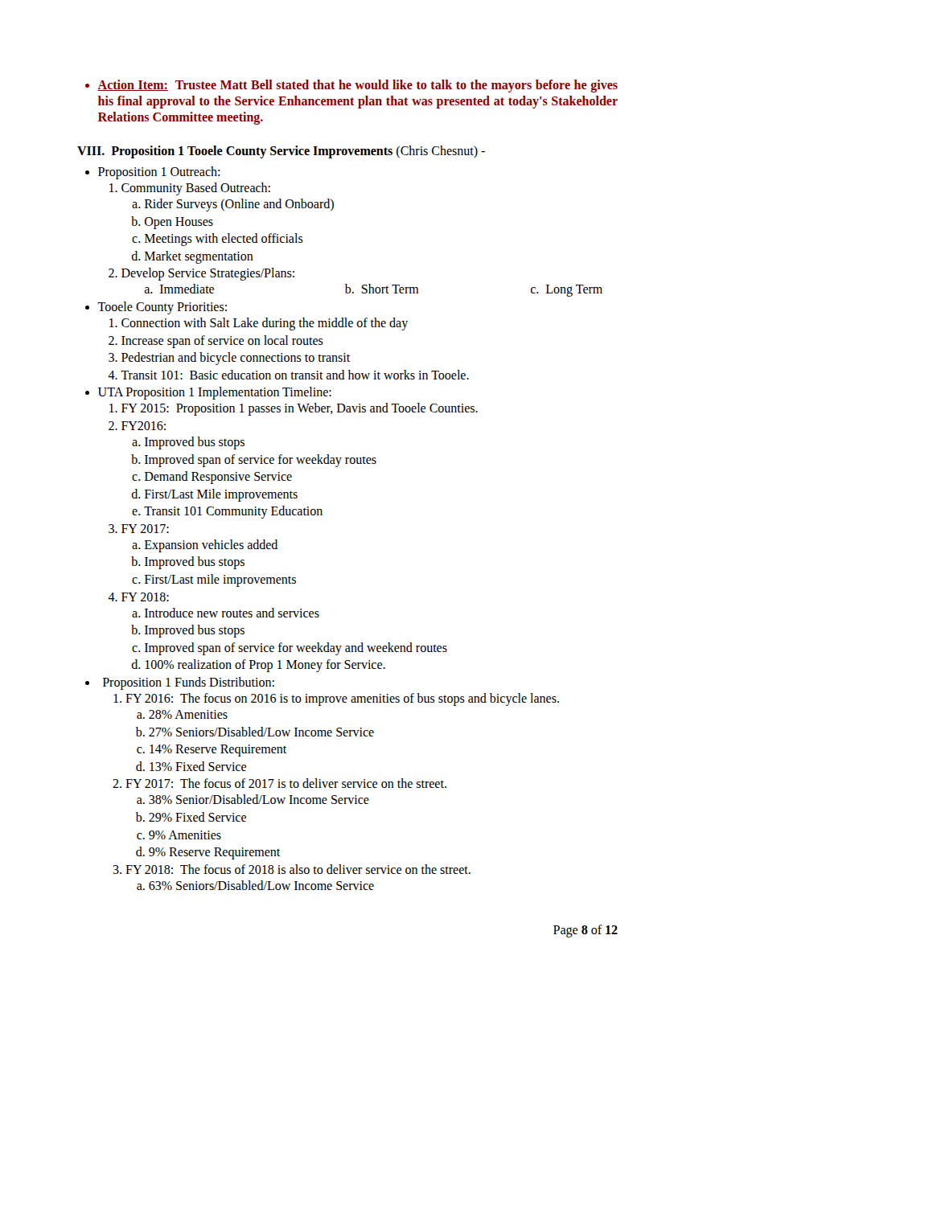Action Item: Trustee Matt Bell stated that he would like to talk to the mayors before he gives his final approval to the Service Enhancement plan that was presented at today's Stakeholder Relations Committee meeting.
VIII. Proposition 1 Tooele County Service Improvements (Chris Chesnut) -
Proposition 1 Outreach:
Community Based Outreach:
Rider Surveys (Online and Onboard)
Open Houses
Meetings with elected officials
Market segmentation
Develop Service Strategies/Plans:
a. Immediate b. Short Term c. Long Term
Tooele County Priorities:
Connection with Salt Lake during the middle of the day
Increase span of service on local routes
Pedestrian and bicycle connections to transit
Transit 101: Basic education on transit and how it works in Tooele.
UTA Proposition 1 Implementation Timeline:
FY 2015: Proposition 1 passes in Weber, Davis and Tooele Counties.
FY2016:
Improved bus stops
Improved span of service for weekday routes
Demand Responsive Service
First/Last Mile improvements
Transit 101 Community Education
FY 2017:
Expansion vehicles added
Improved bus stops
First/Last mile improvements
FY 2018:
Introduce new routes and services
Improved bus stops
Improved span of service for weekday and weekend routes
100% realization of Prop 1 Money for Service.
Proposition 1 Funds Distribution:
FY 2016: The focus on 2016 is to improve amenities of bus stops and bicycle lanes.
28% Amenities
27% Seniors/Disabled/Low Income Service
14% Reserve Requirement
13% Fixed Service
FY 2017: The focus of 2017 is to deliver service on the street.
38% Senior/Disabled/Low Income Service
29% Fixed Service
9% Amenities
9% Reserve Requirement
FY 2018: The focus of 2018 is also to deliver service on the street.
63% Seniors/Disabled/Low Income Service
Page 8 of 12